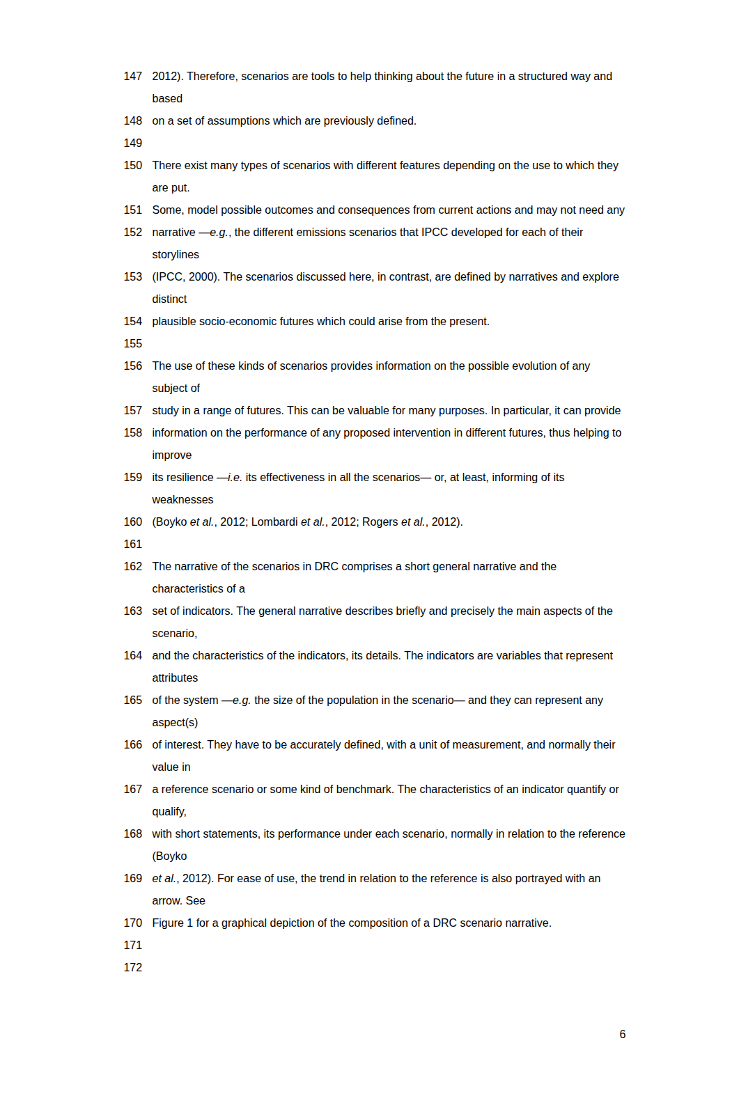2012). Therefore, scenarios are tools to help thinking about the future in a structured way and based
on a set of assumptions which are previously defined.
There exist many types of scenarios with different features depending on the use to which they are put.
Some, model possible outcomes and consequences from current actions and may not need any
narrative —e.g., the different emissions scenarios that IPCC developed for each of their storylines
(IPCC, 2000). The scenarios discussed here, in contrast, are defined by narratives and explore distinct
plausible socio-economic futures which could arise from the present.
The use of these kinds of scenarios provides information on the possible evolution of any subject of
study in a range of futures. This can be valuable for many purposes. In particular, it can provide
information on the performance of any proposed intervention in different futures, thus helping to improve
its resilience —i.e. its effectiveness in all the scenarios— or, at least, informing of its weaknesses
(Boyko et al., 2012; Lombardi et al., 2012; Rogers et al., 2012).
The narrative of the scenarios in DRC comprises a short general narrative and the characteristics of a
set of indicators. The general narrative describes briefly and precisely the main aspects of the scenario,
and the characteristics of the indicators, its details. The indicators are variables that represent attributes
of the system —e.g. the size of the population in the scenario— and they can represent any aspect(s)
of interest. They have to be accurately defined, with a unit of measurement, and normally their value in
a reference scenario or some kind of benchmark. The characteristics of an indicator quantify or qualify,
with short statements, its performance under each scenario, normally in relation to the reference (Boyko
et al., 2012). For ease of use, the trend in relation to the reference is also portrayed with an arrow. See
Figure 1 for a graphical depiction of the composition of a DRC scenario narrative.
6